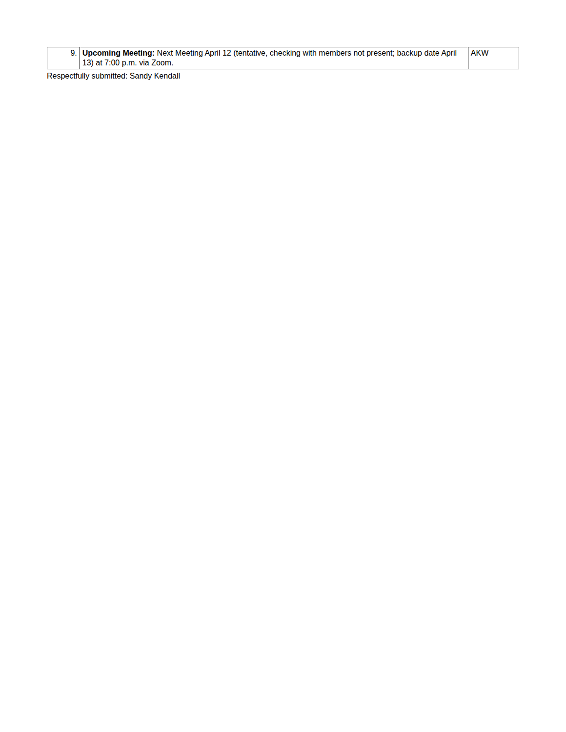| 9. | Upcoming Meeting: Next Meeting April 12 (tentative, checking with members not present; backup date April 13) at 7:00 p.m. via Zoom. | AKW |
Respectfully submitted: Sandy Kendall